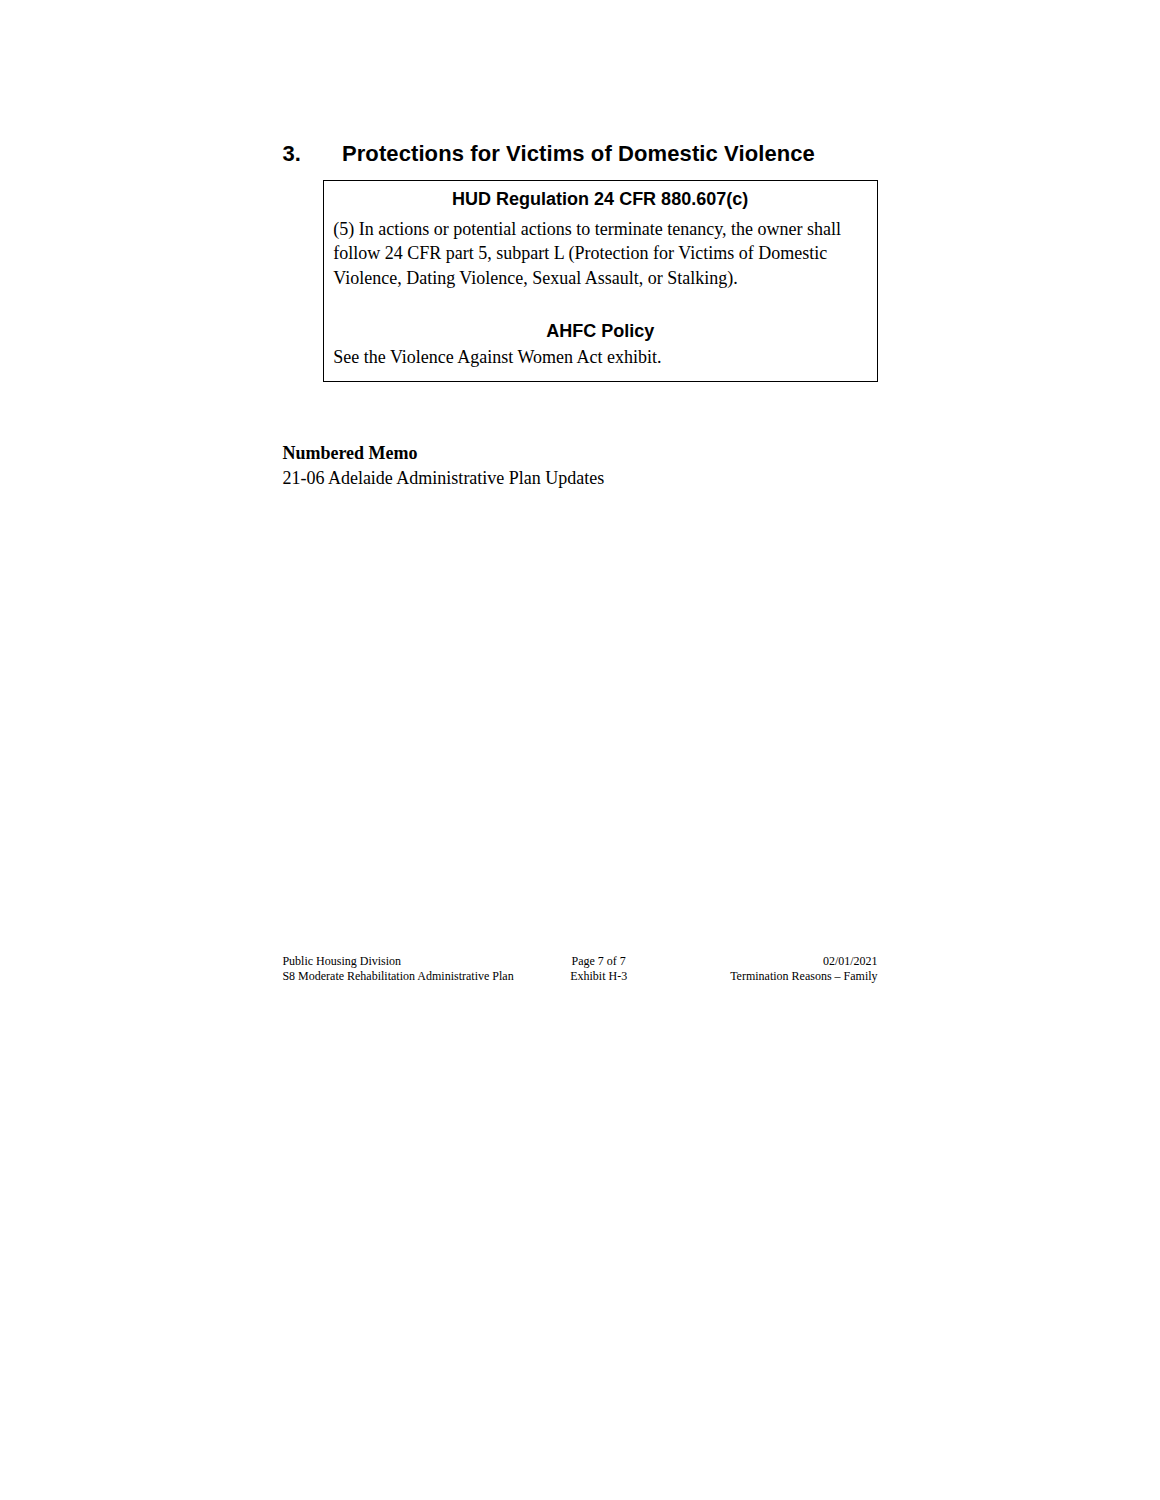3. Protections for Victims of Domestic Violence
HUD Regulation 24 CFR 880.607(c)
(5) In actions or potential actions to terminate tenancy, the owner shall follow 24 CFR part 5, subpart L (Protection for Victims of Domestic Violence, Dating Violence, Sexual Assault, or Stalking).
AHFC Policy
See the Violence Against Women Act exhibit.
Numbered Memo
21-06 Adelaide Administrative Plan Updates
| Public Housing Division | Page 7 of 7 | 02/01/2021 |
| S8 Moderate Rehabilitation Administrative Plan | Exhibit H-3 | Termination Reasons – Family |